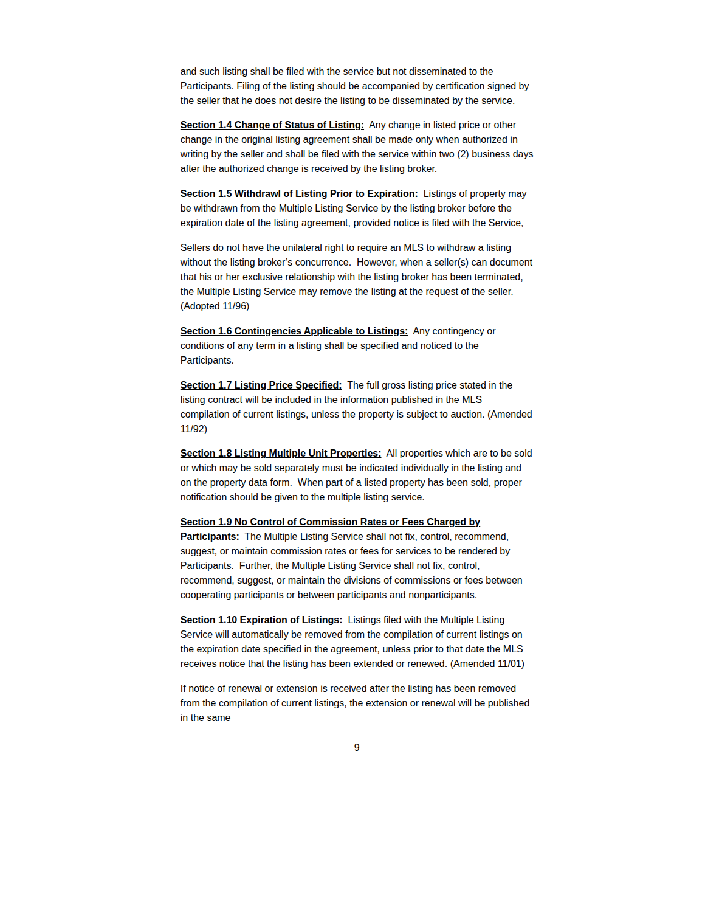and such listing shall be filed with the service but not disseminated to the Participants. Filing of the listing should be accompanied by certification signed by the seller that he does not desire the listing to be disseminated by the service.
Section 1.4 Change of Status of Listing: Any change in listed price or other change in the original listing agreement shall be made only when authorized in writing by the seller and shall be filed with the service within two (2) business days after the authorized change is received by the listing broker.
Section 1.5 Withdrawl of Listing Prior to Expiration: Listings of property may be withdrawn from the Multiple Listing Service by the listing broker before the expiration date of the listing agreement, provided notice is filed with the Service,
Sellers do not have the unilateral right to require an MLS to withdraw a listing without the listing broker’s concurrence. However, when a seller(s) can document that his or her exclusive relationship with the listing broker has been terminated, the Multiple Listing Service may remove the listing at the request of the seller. (Adopted 11/96)
Section 1.6 Contingencies Applicable to Listings: Any contingency or conditions of any term in a listing shall be specified and noticed to the Participants.
Section 1.7 Listing Price Specified: The full gross listing price stated in the listing contract will be included in the information published in the MLS compilation of current listings, unless the property is subject to auction. (Amended 11/92)
Section 1.8 Listing Multiple Unit Properties: All properties which are to be sold or which may be sold separately must be indicated individually in the listing and on the property data form. When part of a listed property has been sold, proper notification should be given to the multiple listing service.
Section 1.9 No Control of Commission Rates or Fees Charged by Participants: The Multiple Listing Service shall not fix, control, recommend, suggest, or maintain commission rates or fees for services to be rendered by Participants. Further, the Multiple Listing Service shall not fix, control, recommend, suggest, or maintain the divisions of commissions or fees between cooperating participants or between participants and nonparticipants.
Section 1.10 Expiration of Listings: Listings filed with the Multiple Listing Service will automatically be removed from the compilation of current listings on the expiration date specified in the agreement, unless prior to that date the MLS receives notice that the listing has been extended or renewed. (Amended 11/01)
If notice of renewal or extension is received after the listing has been removed from the compilation of current listings, the extension or renewal will be published in the same
9